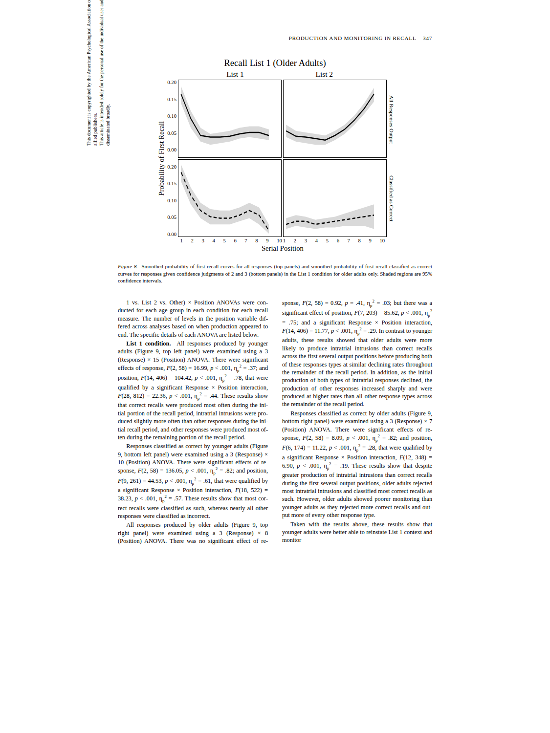This document is copyrighted by the American Psychological Association or one of its allied publishers.
This article is intended solely for the personal use of the individual user and is not to be disseminated broadly.
347 PRODUCTION AND MONITORING IN RECALL
Recall List 1 (Older Adults)
List 1 List 2
Probability of First Recall
0.20 0.15 0.10 0.05 0.00 0.20 0.15 0.10 0.05 0.00
All Responses Output Classified as Correct
12345678910
12345678910
Serial Position
Figure 8. Smoothed probability of first recall curves for all responses (top panels) and smoothed probability of first recall classified as correct curves for responses given confidence judgments of 2 and 3 (bottom panels) in the List 1 condition for older adults only. Shaded regions are 95% confidence intervals.
1 vs. List 2 vs. Other) × Position ANOVAs were conducted for each age group in each condition for each recall measure. The number of levels in the position variable differed across analyses based on when production appeared to end. The specific details of each ANOVA are listed below.
List 1 condition. All responses produced by younger adults (Figure 9, top left panel) were examined using a 3 (Response) × 15 (Position) ANOVA. There were significant effects of response, F(2, 58) = 16.99, p < .001, ηp2 = .37; and position, F(14, 406) = 104.42, p < .001, ηp2 = .78, that were qualified by a significant Response × Position interaction, F(28, 812) = 22.36, p < .001, ηp2 = .44. These results show that correct recalls were produced most often during the initial portion of the recall period, intratrial intrusions were produced slightly more often than other responses during the initial recall period, and other responses were produced most often during the remaining portion of the recall period.
Responses classified as correct by younger adults (Figure 9, bottom left panel) were examined using a 3 (Response) × 10 (Position) ANOVA. There were significant effects of response, F(2, 58) = 136.05, p < .001, ηp2 = .82; and position, F(9, 261) = 44.53, p < .001, ηp2 = .61, that were qualified by a significant Response × Position interaction, F(18, 522) = 38.23, p < .001, ηp2 = .57. These results show that most correct recalls were classified as such, whereas nearly all other responses were classified as incorrect.
All responses produced by older adults (Figure 9, top right panel) were examined using a 3 (Response) × 8 (Position) ANOVA. There was no significant effect of response, F(2, 58) = 0.92, p = .41, ηp2 = .03; but there was a significant effect of position, F(7, 203) = 85.62, p < .001, ηp2 = .75; and a significant Response × Position interaction, F(14, 406) = 11.77, p < .001, ηp2 = .29. In contrast to younger adults, these results showed that older adults were more likely to produce intratrial intrusions than correct recalls across the first several output positions before producing both of these responses types at similar declining rates throughout the remainder of the recall period. In addition, as the initial production of both types of intratrial responses declined, the production of other responses increased sharply and were produced at higher rates than all other response types across the remainder of the recall period.
Responses classified as correct by older adults (Figure 9, bottom right panel) were examined using a 3 (Response) × 7 (Position) ANOVA. There were significant effects of response, F(2, 58) = 8.09, p < .001, ηp2 = .82; and position, F(6, 174) = 11.22, p < .001, ηp2 = .28, that were qualified by a significant Response × Position interaction, F(12, 348) = 6.90, p < .001, ηp2 = .19. These results show that despite greater production of intratrial intrusions than correct recalls during the first several output positions, older adults rejected most intratrial intrusions and classified most correct recalls as such. However, older adults showed poorer monitoring than younger adults as they rejected more correct recalls and output more of every other response type.
Taken with the results above, these results show that younger adults were better able to reinstate List 1 context and monitor